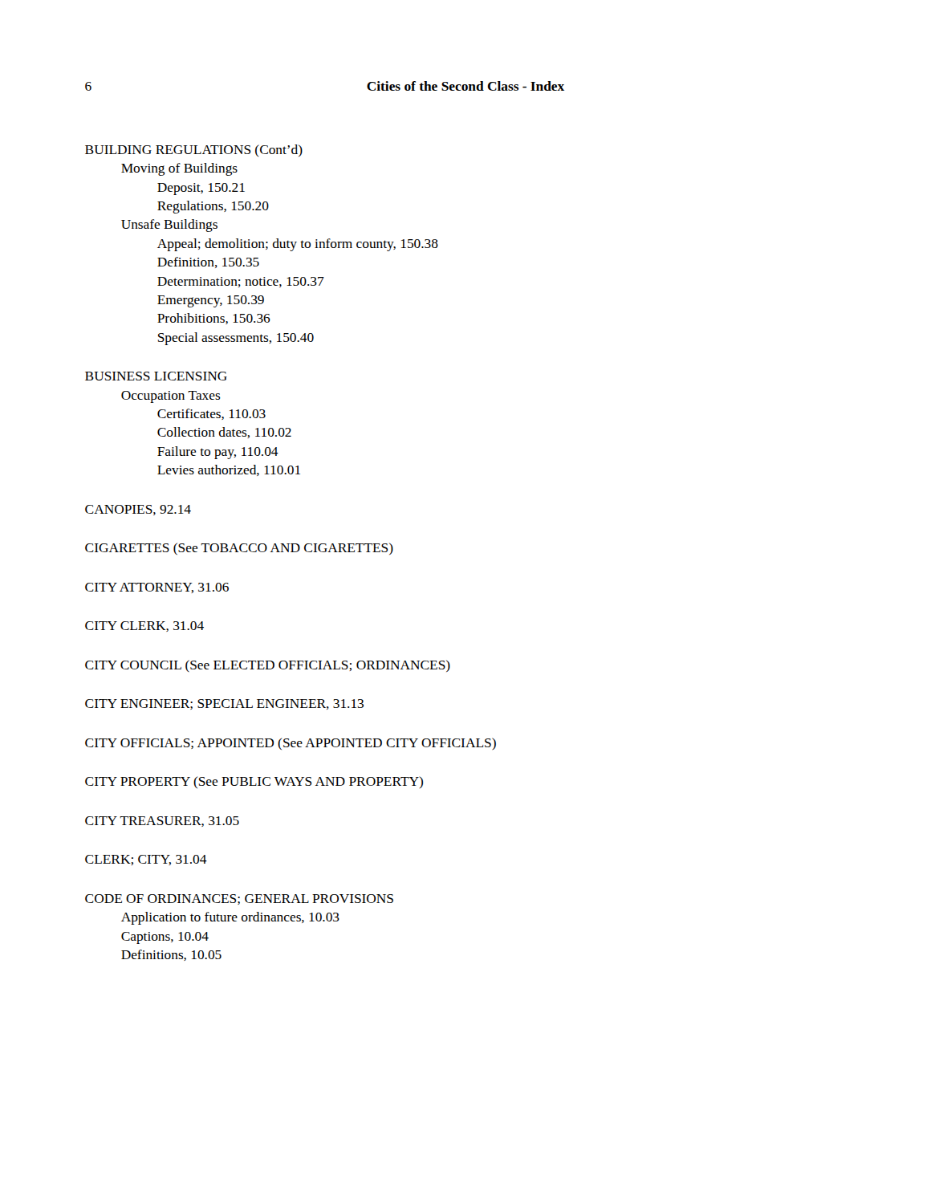6 Cities of the Second Class - Index
BUILDING REGULATIONS (Cont’d)
Moving of Buildings
Deposit, 150.21
Regulations, 150.20
Unsafe Buildings
Appeal; demolition; duty to inform county, 150.38
Definition, 150.35
Determination; notice, 150.37
Emergency, 150.39
Prohibitions, 150.36
Special assessments, 150.40
BUSINESS LICENSING
Occupation Taxes
Certificates, 110.03
Collection dates, 110.02
Failure to pay, 110.04
Levies authorized, 110.01
CANOPIES, 92.14
CIGARETTES (See TOBACCO AND CIGARETTES)
CITY ATTORNEY, 31.06
CITY CLERK, 31.04
CITY COUNCIL (See ELECTED OFFICIALS; ORDINANCES)
CITY ENGINEER; SPECIAL ENGINEER, 31.13
CITY OFFICIALS; APPOINTED (See APPOINTED CITY OFFICIALS)
CITY PROPERTY (See PUBLIC WAYS AND PROPERTY)
CITY TREASURER, 31.05
CLERK; CITY, 31.04
CODE OF ORDINANCES; GENERAL PROVISIONS
Application to future ordinances, 10.03
Captions, 10.04
Definitions, 10.05